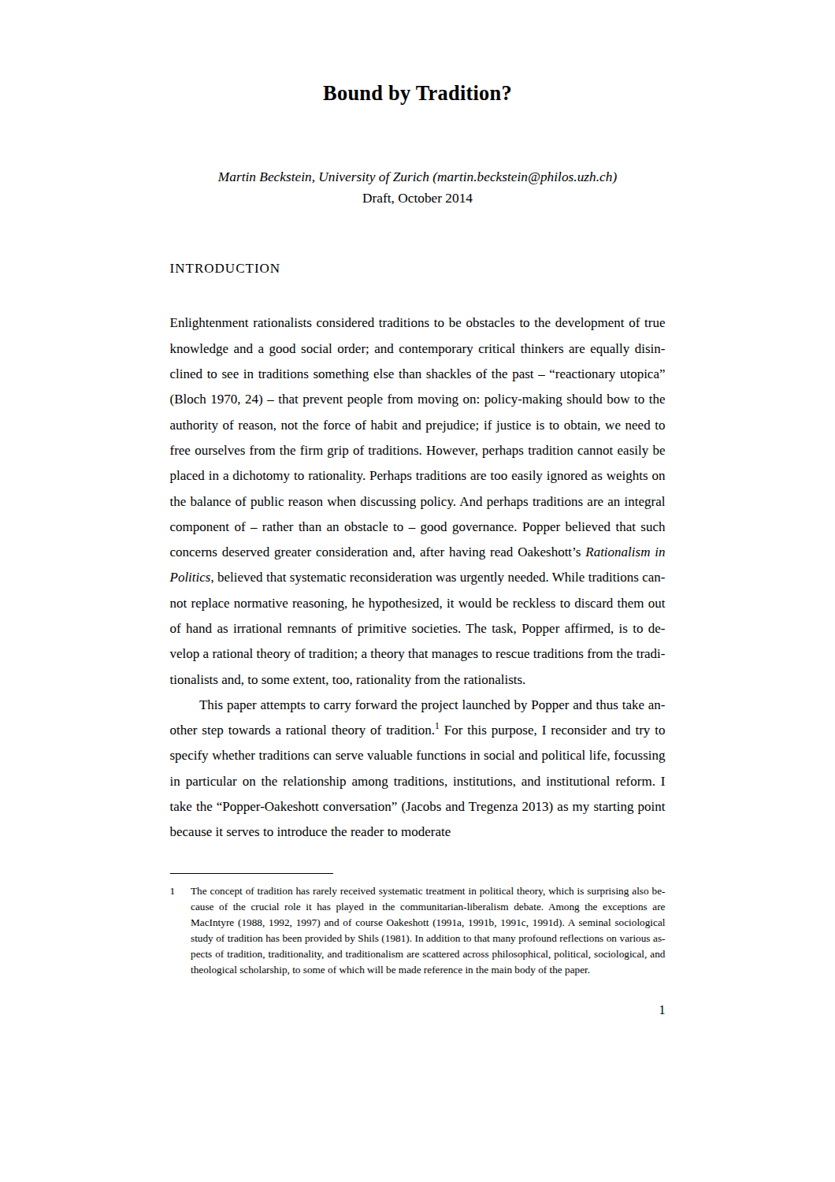Bound by Tradition?
Martin Beckstein, University of Zurich (martin.beckstein@philos.uzh.ch)
Draft, October 2014
INTRODUCTION
Enlightenment rationalists considered traditions to be obstacles to the development of true knowledge and a good social order; and contemporary critical thinkers are equally disinclined to see in traditions something else than shackles of the past – “reactionary utopica” (Bloch 1970, 24) – that prevent people from moving on: policy-making should bow to the authority of reason, not the force of habit and prejudice; if justice is to obtain, we need to free ourselves from the firm grip of traditions. However, perhaps tradition cannot easily be placed in a dichotomy to rationality. Perhaps traditions are too easily ignored as weights on the balance of public reason when discussing policy. And perhaps traditions are an integral component of – rather than an obstacle to – good governance. Popper believed that such concerns deserved greater consideration and, after having read Oakeshott’s Rationalism in Politics, believed that systematic reconsideration was urgently needed. While traditions cannot replace normative reasoning, he hypothesized, it would be reckless to discard them out of hand as irrational remnants of primitive societies. The task, Popper affirmed, is to develop a rational theory of tradition; a theory that manages to rescue traditions from the traditionalists and, to some extent, too, rationality from the rationalists.
This paper attempts to carry forward the project launched by Popper and thus take another step towards a rational theory of tradition.1 For this purpose, I reconsider and try to specify whether traditions can serve valuable functions in social and political life, focussing in particular on the relationship among traditions, institutions, and institutional reform. I take the “Popper-Oakeshott conversation” (Jacobs and Tregenza 2013) as my starting point because it serves to introduce the reader to moderate
1 The concept of tradition has rarely received systematic treatment in political theory, which is surprising also because of the crucial role it has played in the communitarian-liberalism debate. Among the exceptions are MacIntyre (1988, 1992, 1997) and of course Oakeshott (1991a, 1991b, 1991c, 1991d). A seminal sociological study of tradition has been provided by Shils (1981). In addition to that many profound reflections on various aspects of tradition, traditionality, and traditionalism are scattered across philosophical, political, sociological, and theological scholarship, to some of which will be made reference in the main body of the paper.
1